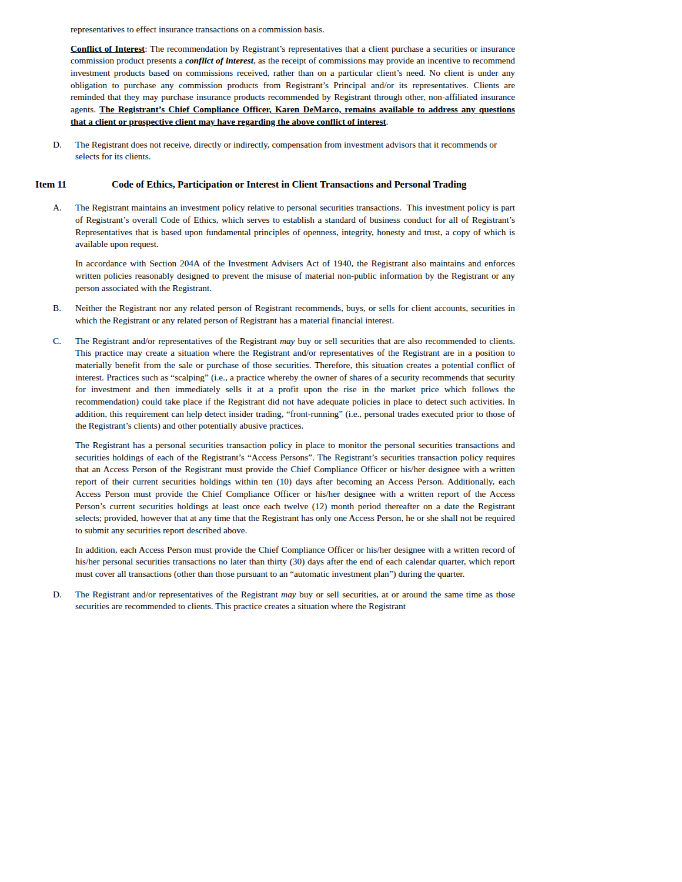representatives to effect insurance transactions on a commission basis.
Conflict of Interest: The recommendation by Registrant’s representatives that a client purchase a securities or insurance commission product presents a conflict of interest, as the receipt of commissions may provide an incentive to recommend investment products based on commissions received, rather than on a particular client’s need. No client is under any obligation to purchase any commission products from Registrant’s Principal and/or its representatives. Clients are reminded that they may purchase insurance products recommended by Registrant through other, non-affiliated insurance agents. The Registrant’s Chief Compliance Officer, Karen DeMarco, remains available to address any questions that a client or prospective client may have regarding the above conflict of interest.
D. The Registrant does not receive, directly or indirectly, compensation from investment advisors that it recommends or selects for its clients.
Item 11 Code of Ethics, Participation or Interest in Client Transactions and Personal Trading
A.
The Registrant maintains an investment policy relative to personal securities transactions. This investment policy is part of Registrant’s overall Code of Ethics, which serves to establish a standard of business conduct for all of Registrant’s Representatives that is based upon fundamental principles of openness, integrity, honesty and trust, a copy of which is available upon request.
In accordance with Section 204A of the Investment Advisers Act of 1940, the Registrant also maintains and enforces written policies reasonably designed to prevent the misuse of material non-public information by the Registrant or any person associated with the Registrant.
B.
Neither the Registrant nor any related person of Registrant recommends, buys, or sells for client accounts, securities in which the Registrant or any related person of Registrant has a material financial interest.
C.
The Registrant and/or representatives of the Registrant may buy or sell securities that are also recommended to clients. This practice may create a situation where the Registrant and/or representatives of the Registrant are in a position to materially benefit from the sale or purchase of those securities. Therefore, this situation creates a potential conflict of interest. Practices such as “scalping” (i.e., a practice whereby the owner of shares of a security recommends that security for investment and then immediately sells it at a profit upon the rise in the market price which follows the recommendation) could take place if the Registrant did not have adequate policies in place to detect such activities. In addition, this requirement can help detect insider trading, “front-running” (i.e., personal trades executed prior to those of the Registrant’s clients) and other potentially abusive practices.
The Registrant has a personal securities transaction policy in place to monitor the personal securities transactions and securities holdings of each of the Registrant’s “Access Persons”. The Registrant’s securities transaction policy requires that an Access Person of the Registrant must provide the Chief Compliance Officer or his/her designee with a written report of their current securities holdings within ten (10) days after becoming an Access Person. Additionally, each Access Person must provide the Chief Compliance Officer or his/her designee with a written report of the Access Person’s current securities holdings at least once each twelve (12) month period thereafter on a date the Registrant selects; provided, however that at any time that the Registrant has only one Access Person, he or she shall not be required to submit any securities report described above.
In addition, each Access Person must provide the Chief Compliance Officer or his/her designee with a written record of his/her personal securities transactions no later than thirty (30) days after the end of each calendar quarter, which report must cover all transactions (other than those pursuant to an “automatic investment plan”) during the quarter.
D.
The Registrant and/or representatives of the Registrant may buy or sell securities, at or around the same time as those securities are recommended to clients. This practice creates a situation where the Registrant